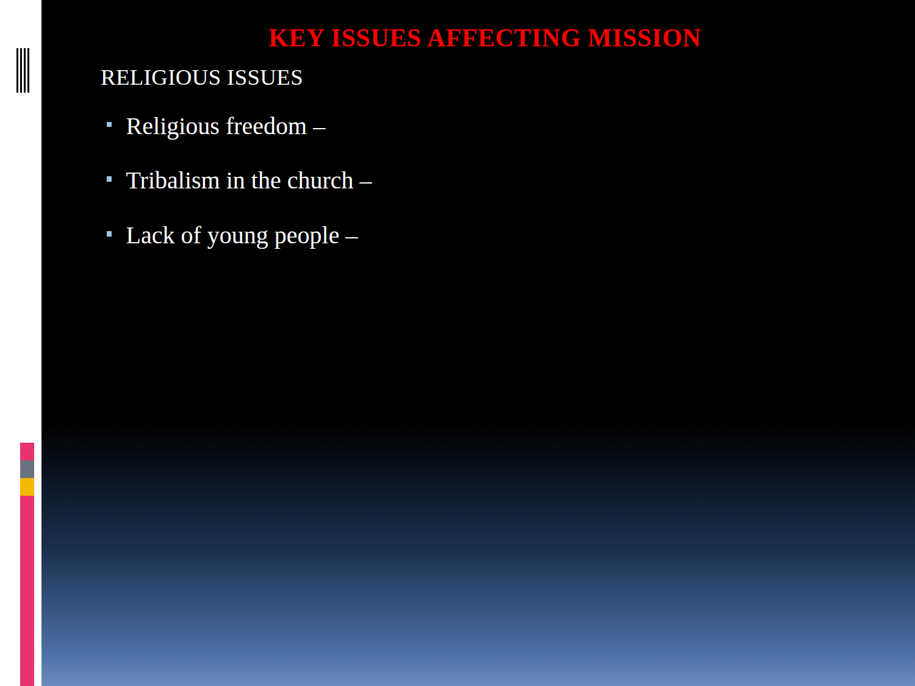KEY ISSUES AFFECTING MISSION
RELIGIOUS ISSUES
Religious freedom –
Tribalism in the church –
Lack of young people –